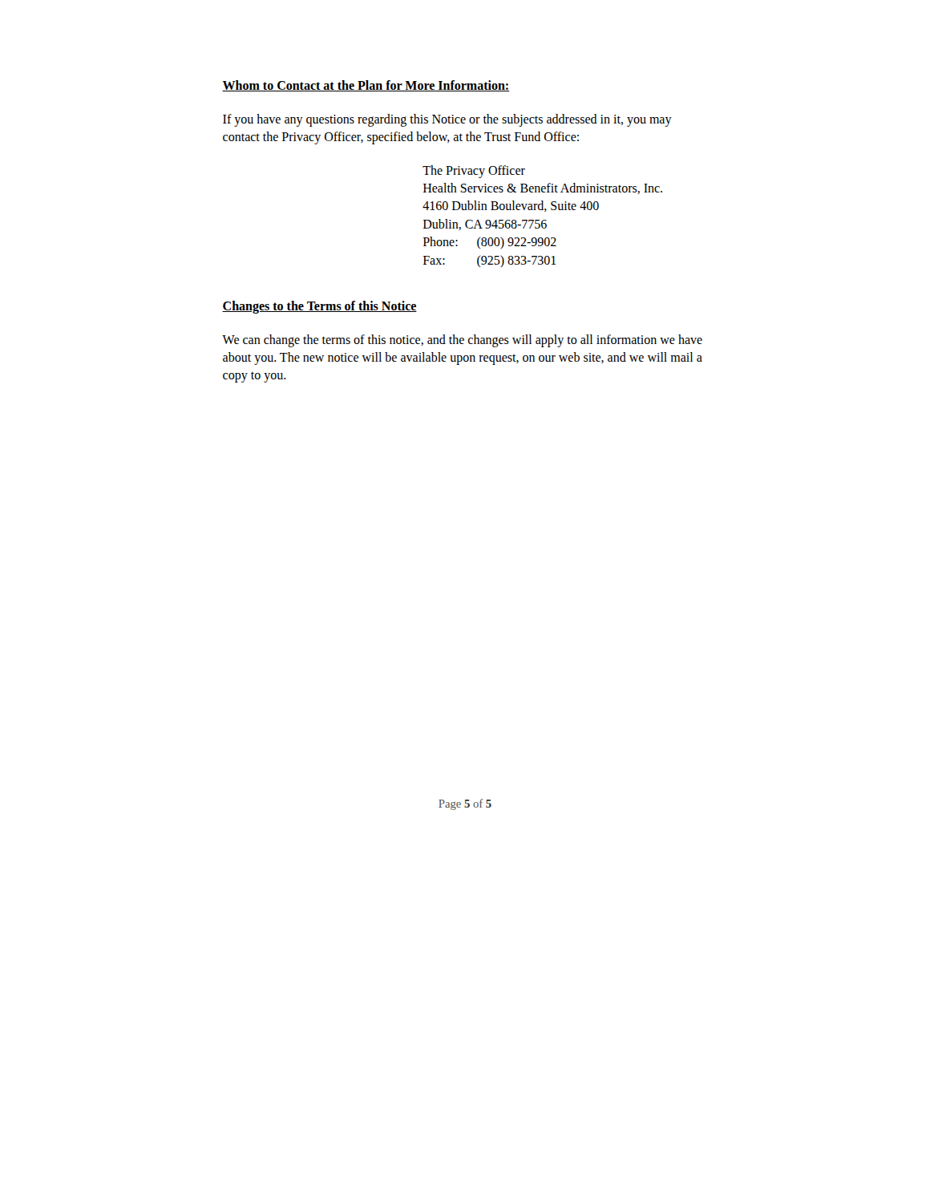Whom to Contact at the Plan for More Information:
If you have any questions regarding this Notice or the subjects addressed in it, you may contact the Privacy Officer, specified below, at the Trust Fund Office:
The Privacy Officer
Health Services & Benefit Administrators, Inc.
4160 Dublin Boulevard, Suite 400
Dublin, CA 94568-7756
Phone:(800) 922-9902
Fax:(925) 833-7301
Changes to the Terms of this Notice
We can change the terms of this notice, and the changes will apply to all information we have about you. The new notice will be available upon request, on our web site, and we will mail a copy to you.
Page 5 of 5